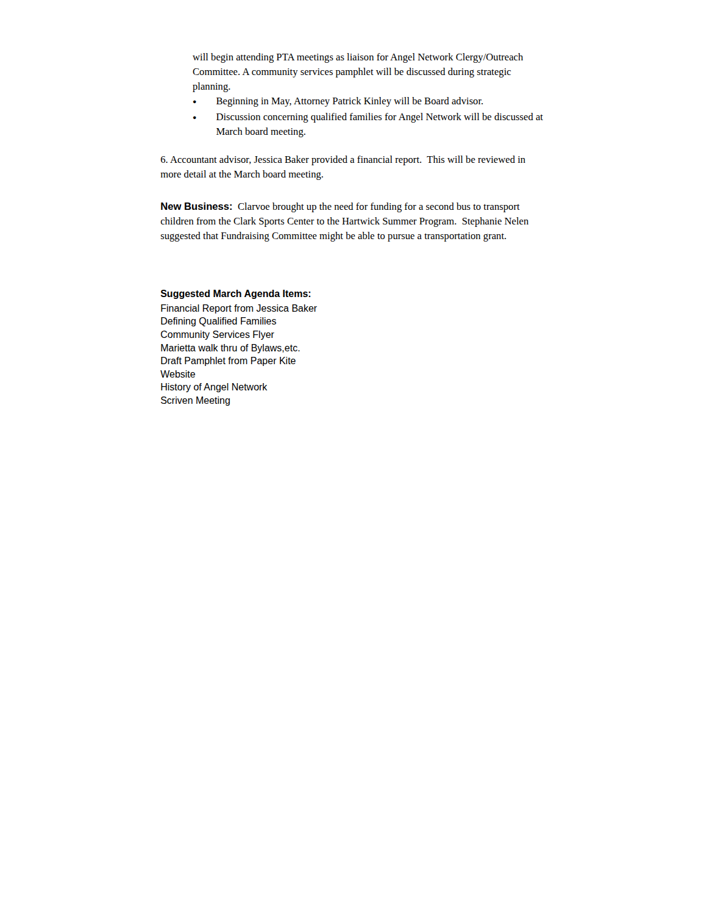will begin attending PTA meetings as liaison for Angel Network Clergy/Outreach Committee. A community services pamphlet will be discussed during strategic planning.
Beginning in May, Attorney Patrick Kinley will be Board advisor.
Discussion concerning qualified families for Angel Network will be discussed at March board meeting.
6. Accountant advisor, Jessica Baker provided a financial report. This will be reviewed in more detail at the March board meeting.
New Business: Clarvoe brought up the need for funding for a second bus to transport children from the Clark Sports Center to the Hartwick Summer Program. Stephanie Nelen suggested that Fundraising Committee might be able to pursue a transportation grant.
Suggested March Agenda Items:
Financial Report from Jessica Baker
Defining Qualified Families
Community Services Flyer
Marietta walk thru of Bylaws,etc.
Draft Pamphlet from Paper Kite
Website
History of Angel Network
Scriven Meeting